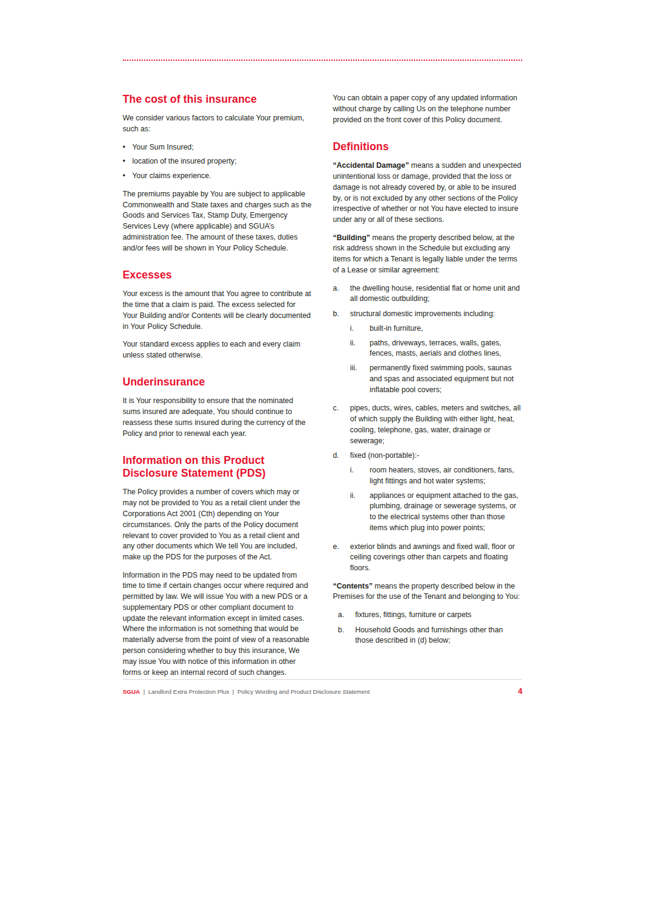The cost of this insurance
We consider various factors to calculate Your premium, such as:
Your Sum Insured;
location of the insured property;
Your claims experience.
The premiums payable by You are subject to applicable Commonwealth and State taxes and charges such as the Goods and Services Tax, Stamp Duty, Emergency Services Levy (where applicable) and SGUA’s administration fee. The amount of these taxes, duties and/or fees will be shown in Your Policy Schedule.
Excesses
Your excess is the amount that You agree to contribute at the time that a claim is paid. The excess selected for Your Building and/or Contents will be clearly documented in Your Policy Schedule.
Your standard excess applies to each and every claim unless stated otherwise.
Underinsurance
It is Your responsibility to ensure that the nominated sums insured are adequate, You should continue to reassess these sums insured during the currency of the Policy and prior to renewal each year.
Information on this Product Disclosure Statement (PDS)
The Policy provides a number of covers which may or may not be provided to You as a retail client under the Corporations Act 2001 (Cth) depending on Your circumstances. Only the parts of the Policy document relevant to cover provided to You as a retail client and any other documents which We tell You are included, make up the PDS for the purposes of the Act.
Information in the PDS may need to be updated from time to time if certain changes occur where required and permitted by law. We will issue You with a new PDS or a supplementary PDS or other compliant document to update the relevant information except in limited cases. Where the information is not something that would be materially adverse from the point of view of a reasonable person considering whether to buy this insurance, We may issue You with notice of this information in other forms or keep an internal record of such changes.
You can obtain a paper copy of any updated information without charge by calling Us on the telephone number provided on the front cover of this Policy document.
Definitions
“Accidental Damage” means a sudden and unexpected unintentional loss or damage, provided that the loss or damage is not already covered by, or able to be insured by, or is not excluded by any other sections of the Policy irrespective of whether or not You have elected to insure under any or all of these sections.
“Building” means the property described below, at the risk address shown in the Schedule but excluding any items for which a Tenant is legally liable under the terms of a Lease or similar agreement:
a. the dwelling house, residential flat or home unit and all domestic outbuilding;
b. structural domestic improvements including:
i. built-in furniture,
ii. paths, driveways, terraces, walls, gates, fences, masts, aerials and clothes lines,
iii. permanently fixed swimming pools, saunas and spas and associated equipment but not inflatable pool covers;
c. pipes, ducts, wires, cables, meters and switches, all of which supply the Building with either light, heat, cooling, telephone, gas, water, drainage or sewerage;
d. fixed (non-portable):-
i. room heaters, stoves, air conditioners, fans, light fittings and hot water systems;
ii. appliances or equipment attached to the gas, plumbing, drainage or sewerage systems, or to the electrical systems other than those items which plug into power points;
e. exterior blinds and awnings and fixed wall, floor or ceiling coverings other than carpets and floating floors.
“Contents” means the property described below in the Premises for the use of the Tenant and belonging to You:
a. fixtures, fittings, furniture or carpets
b. Household Goods and furnishings other than those described in (d) below;
SGUA | Landlord Extra Protection Plus | Policy Wording and Product Disclosure Statement
4